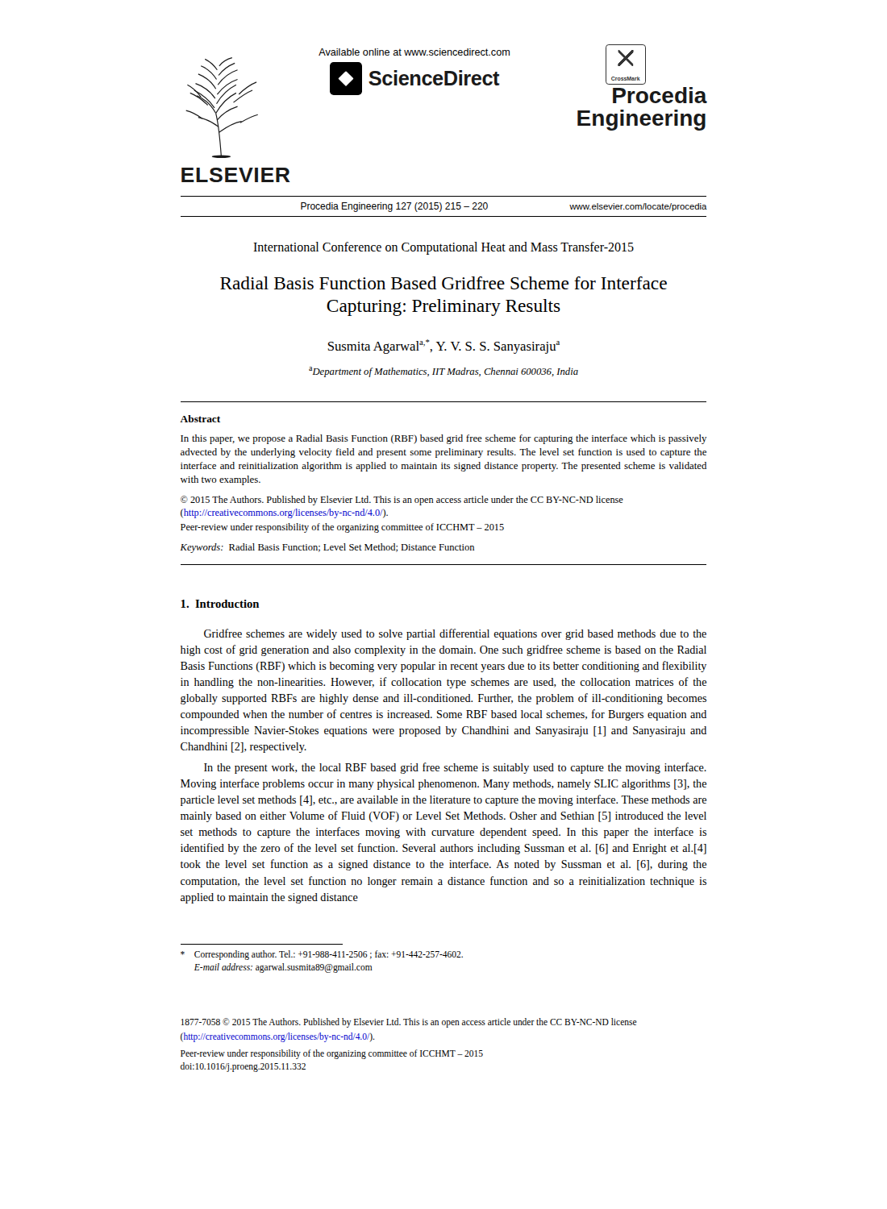ELSEVIER
Available online at www.sciencedirect.com
ScienceDirect
CrossMark
Procedia
Engineering
Procedia Engineering 127 (2015) 215 – 220
www.elsevier.com/locate/procedia
International Conference on Computational Heat and Mass Transfer-2015
Radial Basis Function Based Gridfree Scheme for Interface
Capturing: Preliminary Results
Susmita Agarwala,*, Y. V. S. S. Sanyasirajua
aDepartment of Mathematics, IIT Madras, Chennai 600036, India
Abstract
In this paper, we propose a Radial Basis Function (RBF) based grid free scheme for capturing the interface which is passively advected by the underlying velocity field and present some preliminary results. The level set function is used to capture the interface and reinitialization algorithm is applied to maintain its signed distance property. The presented scheme is validated with two examples.
© 2015 The Authors. Published by Elsevier Ltd. This is an open access article under the CC BY-NC-ND license
(http://creativecommons.org/licenses/by-nc-nd/4.0/).
Peer-review under responsibility of the organizing committee of ICCHMT – 2015
Keywords: Radial Basis Function; Level Set Method; Distance Function
1. Introduction
Gridfree schemes are widely used to solve partial differential equations over grid based methods due to the high cost of grid generation and also complexity in the domain. One such gridfree scheme is based on the Radial Basis Functions (RBF) which is becoming very popular in recent years due to its better conditioning and flexibility in handling the non-linearities. However, if collocation type schemes are used, the collocation matrices of the globally supported RBFs are highly dense and ill-conditioned. Further, the problem of ill-conditioning becomes compounded when the number of centres is increased. Some RBF based local schemes, for Burgers equation and incompressible Navier-Stokes equations were proposed by Chandhini and Sanyasiraju [1] and Sanyasiraju and Chandhini [2], respectively.
In the present work, the local RBF based grid free scheme is suitably used to capture the moving interface. Moving interface problems occur in many physical phenomenon. Many methods, namely SLIC algorithms [3], the particle level set methods [4], etc., are available in the literature to capture the moving interface. These methods are mainly based on either Volume of Fluid (VOF) or Level Set Methods. Osher and Sethian [5] introduced the level set methods to capture the interfaces moving with curvature dependent speed. In this paper the interface is identified by the zero of the level set function. Several authors including Sussman et al. [6] and Enright et al.[4] took the level set function as a signed distance to the interface. As noted by Sussman et al. [6], during the computation, the level set function no longer remain a distance function and so a reinitialization technique is applied to maintain the signed distance
*Corresponding author. Tel.: +91-988-411-2506 ; fax: +91-442-257-4602.
E-mail address: agarwal.susmita89@gmail.com
1877-7058 © 2015 The Authors. Published by Elsevier Ltd. This is an open access article under the CC BY-NC-ND license
(http://creativecommons.org/licenses/by-nc-nd/4.0/).
Peer-review under responsibility of the organizing committee of ICCHMT – 2015
doi:10.1016/j.proeng.2015.11.332